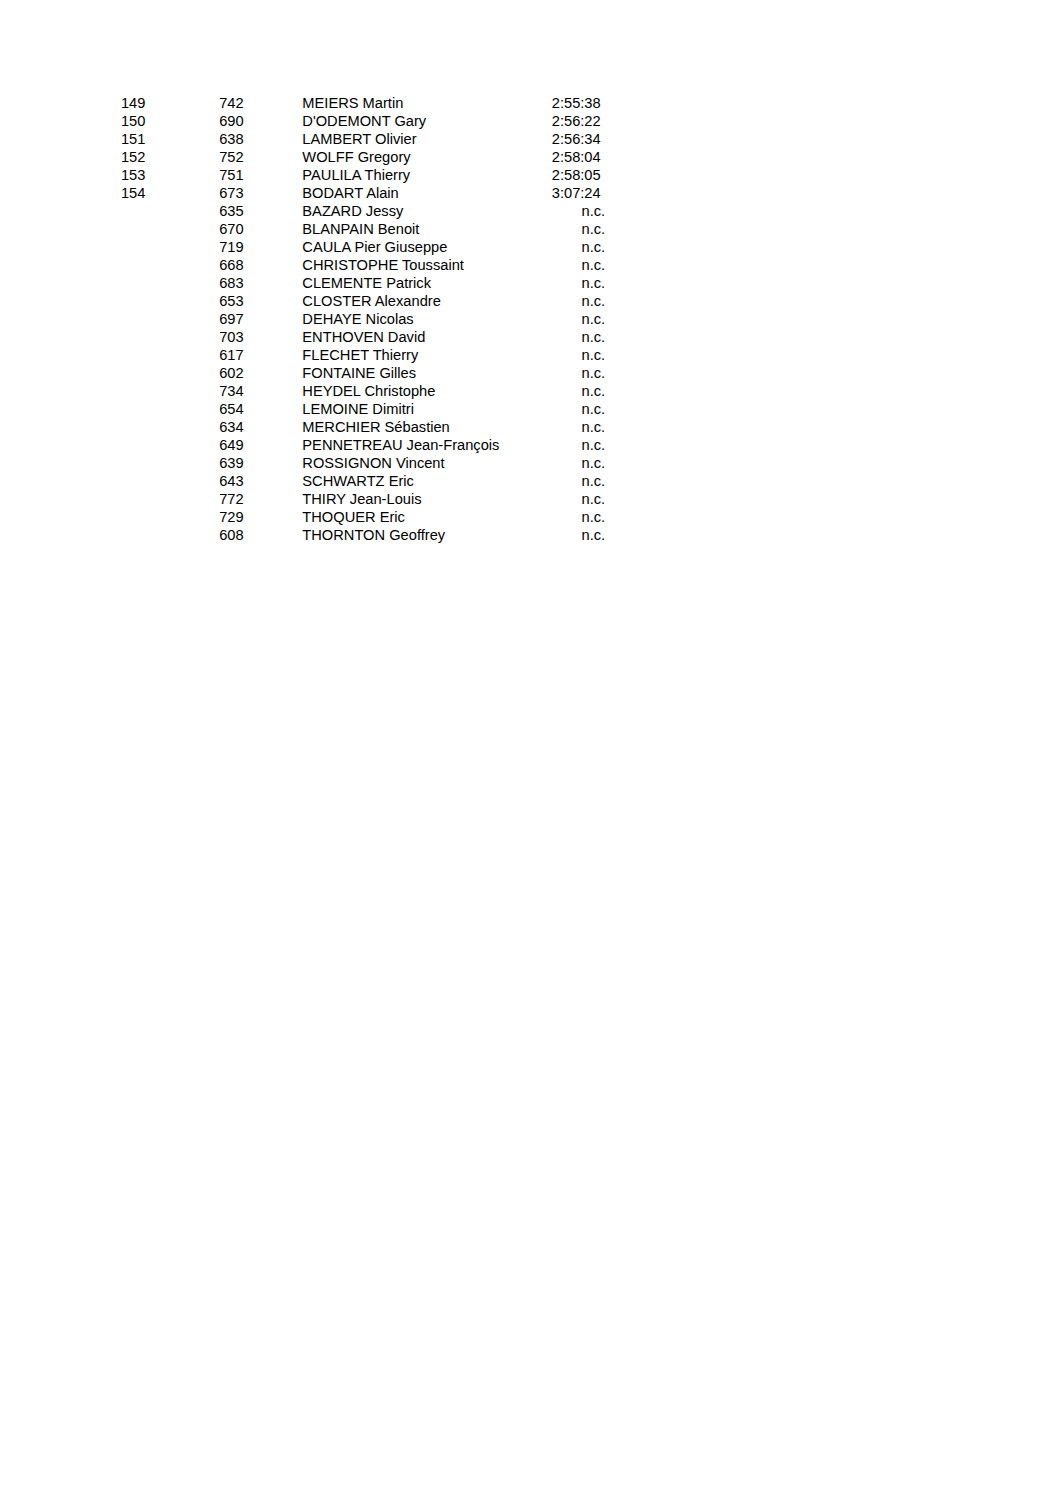| 149 | 742 | MEIERS Martin | 2:55:38 |
| 150 | 690 | D'ODEMONT Gary | 2:56:22 |
| 151 | 638 | LAMBERT Olivier | 2:56:34 |
| 152 | 752 | WOLFF Gregory | 2:58:04 |
| 153 | 751 | PAULILA Thierry | 2:58:05 |
| 154 | 673 | BODART Alain | 3:07:24 |
| | 635 | BAZARD Jessy | n.c. |
| | 670 | BLANPAIN Benoit | n.c. |
| | 719 | CAULA Pier Giuseppe | n.c. |
| | 668 | CHRISTOPHE Toussaint | n.c. |
| | 683 | CLEMENTE Patrick | n.c. |
| | 653 | CLOSTER Alexandre | n.c. |
| | 697 | DEHAYE Nicolas | n.c. |
| | 703 | ENTHOVEN David | n.c. |
| | 617 | FLECHET Thierry | n.c. |
| | 602 | FONTAINE Gilles | n.c. |
| | 734 | HEYDEL Christophe | n.c. |
| | 654 | LEMOINE Dimitri | n.c. |
| | 634 | MERCHIER Sébastien | n.c. |
| | 649 | PENNETREAU Jean-François | n.c. |
| | 639 | ROSSIGNON Vincent | n.c. |
| | 643 | SCHWARTZ Eric | n.c. |
| | 772 | THIRY Jean-Louis | n.c. |
| | 729 | THOQUER Eric | n.c. |
| | 608 | THORNTON Geoffrey | n.c. |